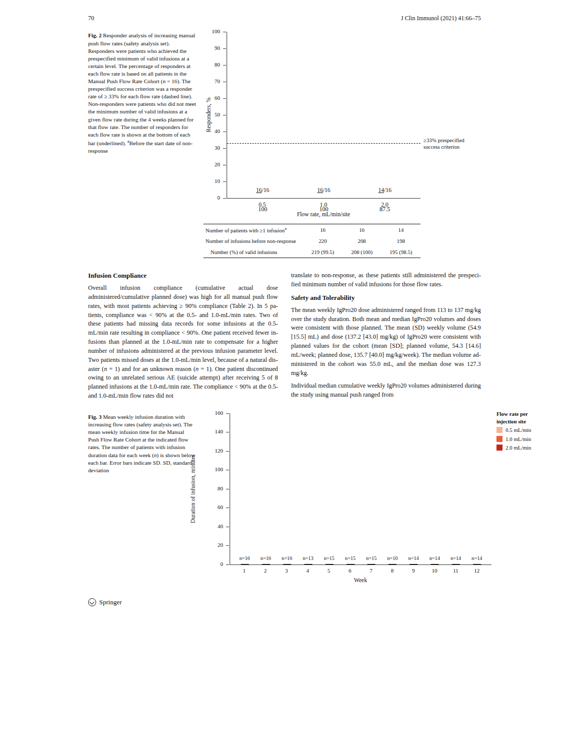70
J Clin Immunol (2021) 41:66–75
Fig. 2 Responder analysis of increasing manual push flow rates (safety analysis set). Responders were patients who achieved the prespecified minimum of valid infusions at a certain level. The percentage of responders at each flow rate is based on all patients in the Manual Push Flow Rate Cohort (n = 16). The prespecified success criterion was a responder rate of ≥ 33% for each flow rate (dashed line). Non-responders were patients who did not meet the minimum number of valid infusions at a given flow rate during the 4 weeks planned for that flow rate. The number of responders for each flow rate is shown at the bottom of each bar (underlined). aBefore the start date of non-response
Responders, %
100 90 80 70 60 50 40 30 20 10 0
100
16/16
100
16/16
87.5
14/16
≥33% prespecified
success criterion
0.51.02.0
Flow rate, mL/min/site
| Number of patients with ≥1 infusion a | 16 | 16 | 14 |
| Number of infusions before non-response | 220 | 208 | 198 |
| Number (%) of valid infusions | 219 (99.5) | 208 (100) | 195 (98.5) |
Infusion Compliance
Overall infusion compliance (cumulative actual dose administered/cumulative planned dose) was high for all manual push flow rates, with most patients achieving ≥ 90% compliance (Table 2). In 5 patients, compliance was < 90% at the 0.5- and 1.0-mL/min rates. Two of these patients had missing data records for some infusions at the 0.5-mL/min rate resulting in compliance < 90%. One patient received fewer infusions than planned at the 1.0-mL/min rate to compensate for a higher number of infusions administered at the previous infusion parameter level. Two patients missed doses at the 1.0-mL/min level, because of a natural disaster (n = 1) and for an unknown reason (n = 1). One patient discontinued owing to an unrelated serious AE (suicide attempt) after receiving 5 of 8 planned infusions at the 1.0-mL/min rate. The compliance < 90% at the 0.5- and 1.0-mL/min flow rates did not
translate to non-response, as these patients still administered the prespecified minimum number of valid infusions for those flow rates.
Safety and Tolerability
The mean weekly IgPro20 dose administered ranged from 113 to 137 mg/kg over the study duration. Both mean and median IgPro20 volumes and doses were consistent with those planned. The mean (SD) weekly volume (54.9 [15.5] mL) and dose (137.2 [43.0] mg/kg) of IgPro20 were consistent with planned values for the cohort (mean [SD]; planned volume, 54.3 [14.6] mL/week; planned dose, 135.7 [40.0] mg/kg/week). The median volume administered in the cohort was 55.0 mL, and the median dose was 127.3 mg/kg.
Individual median cumulative weekly IgPro20 volumes administered during the study using manual push ranged from
Fig. 3 Mean weekly infusion duration with increasing flow rates (safety analysis set). The mean weekly infusion time for the Manual Push Flow Rate Cohort at the indicated flow rates. The number of patients with infusion duration data for each week (n) is shown below each bar. Error bars indicate SD. SD, standard deviation
Flow rate per
injection site
0.5 mL/min
1.0 mL/min
2.0 mL/min
Duration of infusion, minutes
160 140 120 100 80 60 40 20 0
n=16
n=16
n=16
n=13
n=15
n=15
n=15
n=10
n=14
n=14
n=14
n=14
1234 5678 9101112
Week
Springer